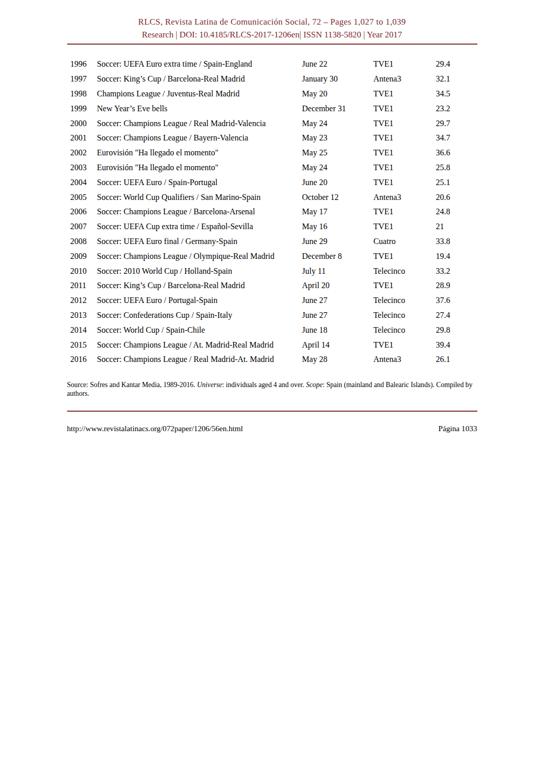RLCS, Revista Latina de Comunicación Social, 72 – Pages 1,027 to 1,039
Research | DOI: 10.4185/RLCS-2017-1206en| ISSN 1138-5820 | Year 2017
| 1996 | Soccer: UEFA Euro extra time / Spain-England | June 22 | TVE1 | 29.4 |
| 1997 | Soccer: King’s Cup / Barcelona-Real Madrid | January 30 | Antena3 | 32.1 |
| 1998 | Champions League / Juventus-Real Madrid | May 20 | TVE1 | 34.5 |
| 1999 | New Year’s Eve bells | December 31 | TVE1 | 23.2 |
| 2000 | Soccer: Champions League / Real Madrid-Valencia | May 24 | TVE1 | 29.7 |
| 2001 | Soccer: Champions League / Bayern-Valencia | May 23 | TVE1 | 34.7 |
| 2002 | Eurovisión "Ha llegado el momento" | May 25 | TVE1 | 36.6 |
| 2003 | Eurovisión "Ha llegado el momento" | May 24 | TVE1 | 25.8 |
| 2004 | Soccer: UEFA Euro / Spain-Portugal | June 20 | TVE1 | 25.1 |
| 2005 | Soccer: World Cup Qualifiers / San Marino-Spain | October 12 | Antena3 | 20.6 |
| 2006 | Soccer: Champions League / Barcelona-Arsenal | May 17 | TVE1 | 24.8 |
| 2007 | Soccer: UEFA Cup extra time / Español-Sevilla | May 16 | TVE1 | 21 |
| 2008 | Soccer: UEFA Euro final / Germany-Spain | June 29 | Cuatro | 33.8 |
| 2009 | Soccer: Champions League / Olympique-Real Madrid | December 8 | TVE1 | 19.4 |
| 2010 | Soccer: 2010 World Cup / Holland-Spain | July 11 | Telecinco | 33.2 |
| 2011 | Soccer: King’s Cup / Barcelona-Real Madrid | April 20 | TVE1 | 28.9 |
| 2012 | Soccer: UEFA Euro / Portugal-Spain | June 27 | Telecinco | 37.6 |
| 2013 | Soccer: Confederations Cup / Spain-Italy | June 27 | Telecinco | 27.4 |
| 2014 | Soccer: World Cup / Spain-Chile | June 18 | Telecinco | 29.8 |
| 2015 | Soccer: Champions League / At. Madrid-Real Madrid | April 14 | TVE1 | 39.4 |
| 2016 | Soccer: Champions League / Real Madrid-At. Madrid | May 28 | Antena3 | 26.1 |
Source: Sofres and Kantar Media, 1989-2016. Universe: individuals aged 4 and over. Scope: Spain (mainland and Balearic Islands). Compiled by authors.
http://www.revistalatinacs.org/072paper/1206/56en.html Página 1033